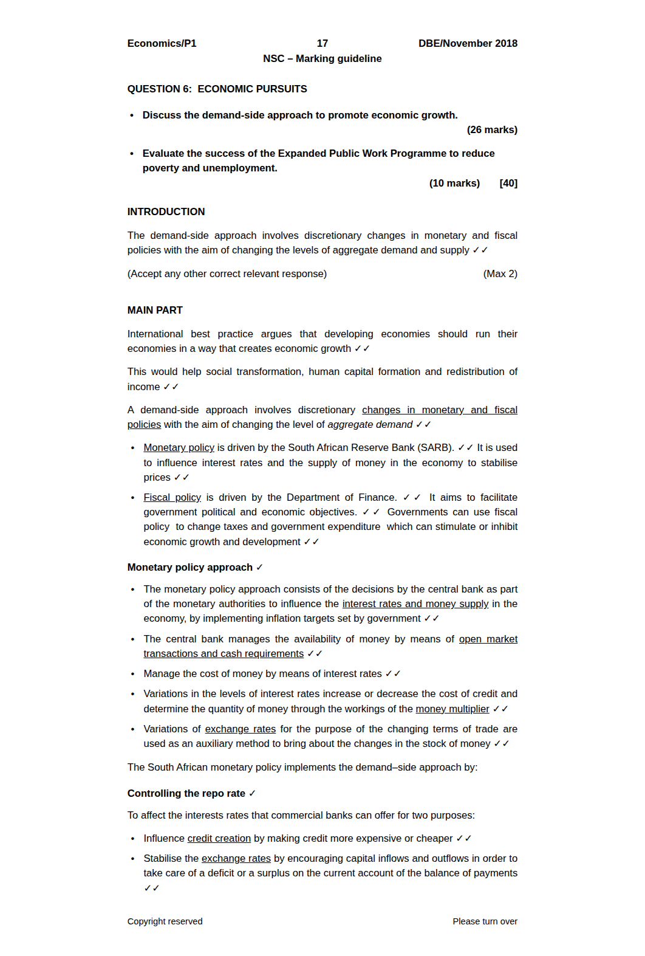Economics/P1
17 NSC – Marking guideline
DBE/November 2018
QUESTION 6: ECONOMIC PURSUITS
Discuss the demand-side approach to promote economic growth. (26 marks)
Evaluate the success of the Expanded Public Work Programme to reduce poverty and unemployment. (10 marks) [40]
INTRODUCTION
The demand-side approach involves discretionary changes in monetary and fiscal policies with the aim of changing the levels of aggregate demand and supply ✓✓
(Accept any other correct relevant response)(Max 2)
MAIN PART
International best practice argues that developing economies should run their economies in a way that creates economic growth ✓✓
This would help social transformation, human capital formation and redistribution of income ✓✓
A demand-side approach involves discretionary changes in monetary and fiscal policies with the aim of changing the level of aggregate demand ✓✓
Monetary policy is driven by the South African Reserve Bank (SARB). ✓✓ It is used to influence interest rates and the supply of money in the economy to stabilise prices ✓✓
Fiscal policy is driven by the Department of Finance. ✓✓ It aims to facilitate government political and economic objectives. ✓✓ Governments can use fiscal policy to change taxes and government expenditure which can stimulate or inhibit economic growth and development ✓✓
Monetary policy approach ✓
The monetary policy approach consists of the decisions by the central bank as part of the monetary authorities to influence the interest rates and money supply in the economy, by implementing inflation targets set by government ✓✓
The central bank manages the availability of money by means of open market transactions and cash requirements ✓✓
Manage the cost of money by means of interest rates ✓✓
Variations in the levels of interest rates increase or decrease the cost of credit and determine the quantity of money through the workings of the money multiplier ✓✓
Variations of exchange rates for the purpose of the changing terms of trade are used as an auxiliary method to bring about the changes in the stock of money ✓✓
The South African monetary policy implements the demand–side approach by:
Controlling the repo rate ✓
To affect the interests rates that commercial banks can offer for two purposes:
Influence credit creation by making credit more expensive or cheaper ✓✓
Stabilise the exchange rates by encouraging capital inflows and outflows in order to take care of a deficit or a surplus on the current account of the balance of payments ✓✓
Copyright reserved
Please turn over